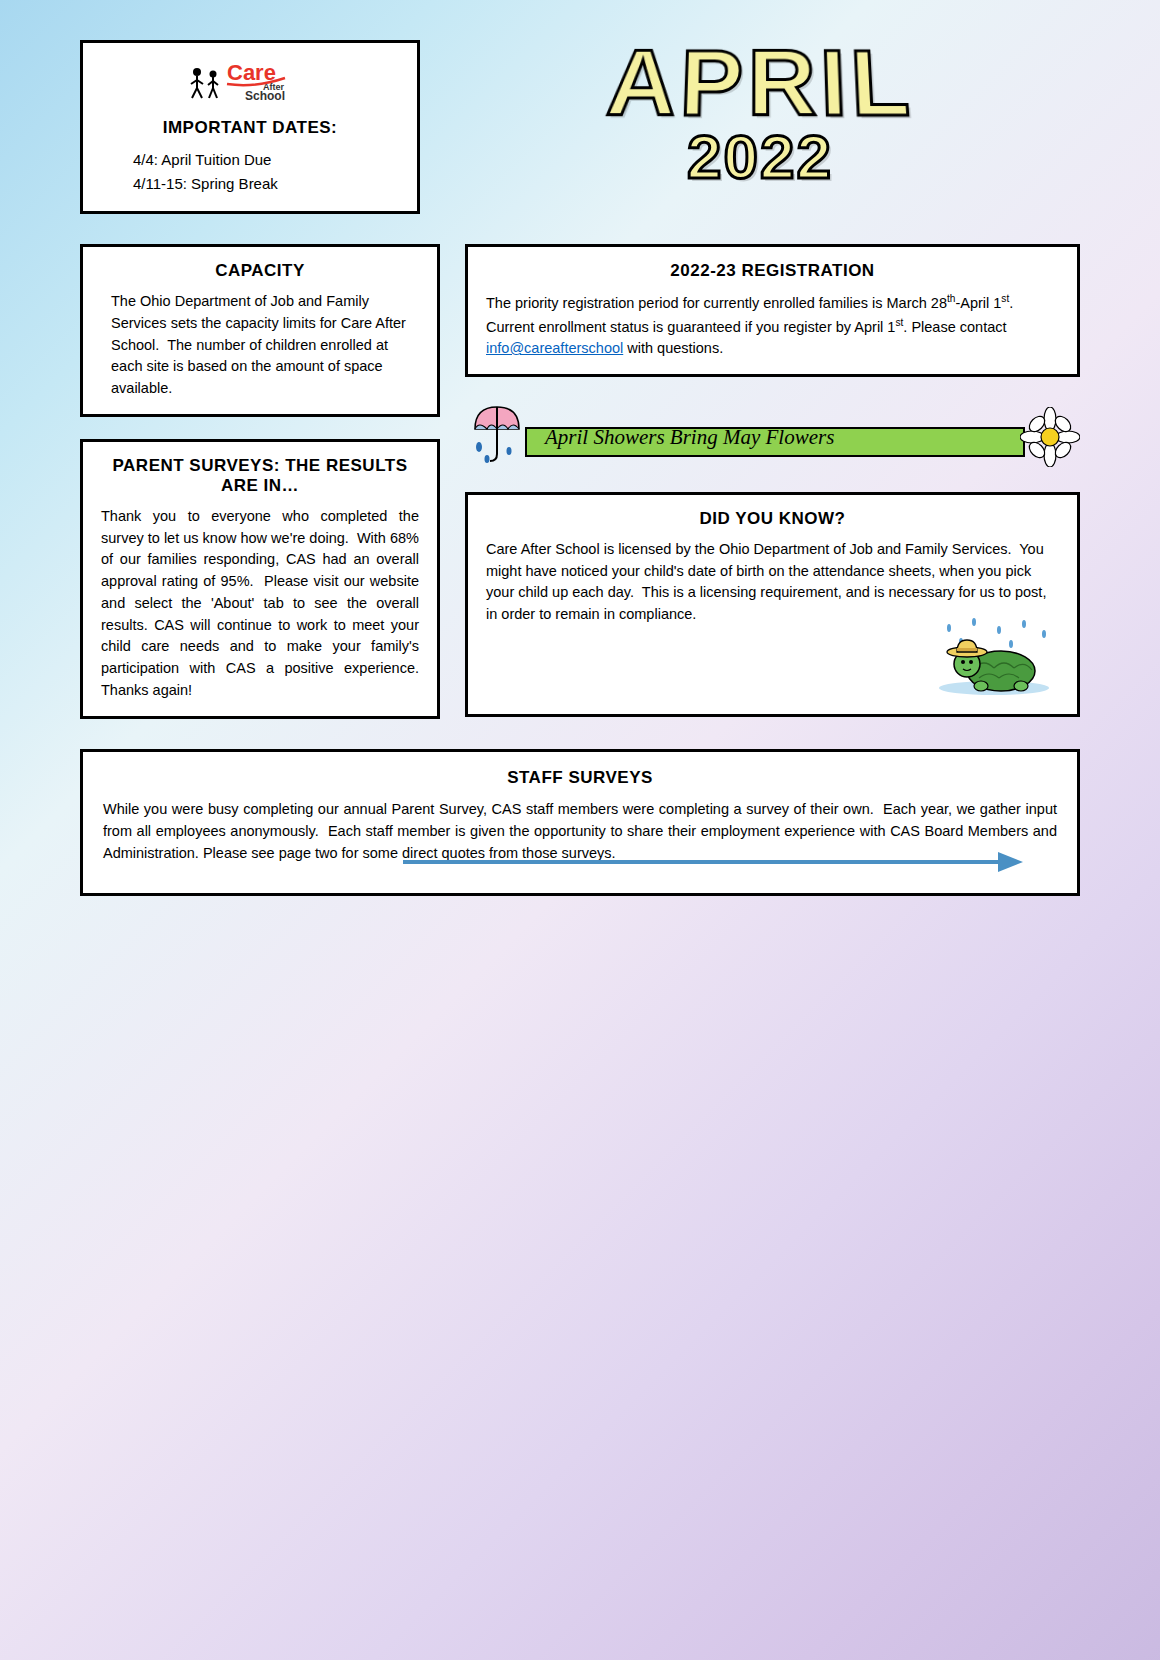Care After School
Important Dates:
4/4: April Tuition Due
4/11-15: Spring Break
APRIL
2022
Capacity
The Ohio Department of Job and Family Services sets the capacity limits for Care After School. The number of children enrolled at each site is based on the amount of space available.
Parent Surveys: The Results Are In…
Thank you to everyone who completed the survey to let us know how we're doing. With 68% of our families responding, CAS had an overall approval rating of 95%. Please visit our website and select the 'About' tab to see the overall results. CAS will continue to work to meet your child care needs and to make your family's participation with CAS a positive experience. Thanks again!
2022-23 Registration
The priority registration period for currently enrolled families is March 28th-April 1st. Current enrollment status is guaranteed if you register by April 1st. Please contact info@careafterschool with questions.
April Showers Bring May Flowers
Did You Know?
Care After School is licensed by the Ohio Department of Job and Family Services. You might have noticed your child's date of birth on the attendance sheets, when you pick your child up each day. This is a licensing requirement, and is necessary for us to post, in order to remain in compliance.
Staff Surveys
While you were busy completing our annual Parent Survey, CAS staff members were completing a survey of their own. Each year, we gather input from all employees anonymously. Each staff member is given the opportunity to share their employment experience with CAS Board Members and Administration. Please see page two for some direct quotes from those surveys.